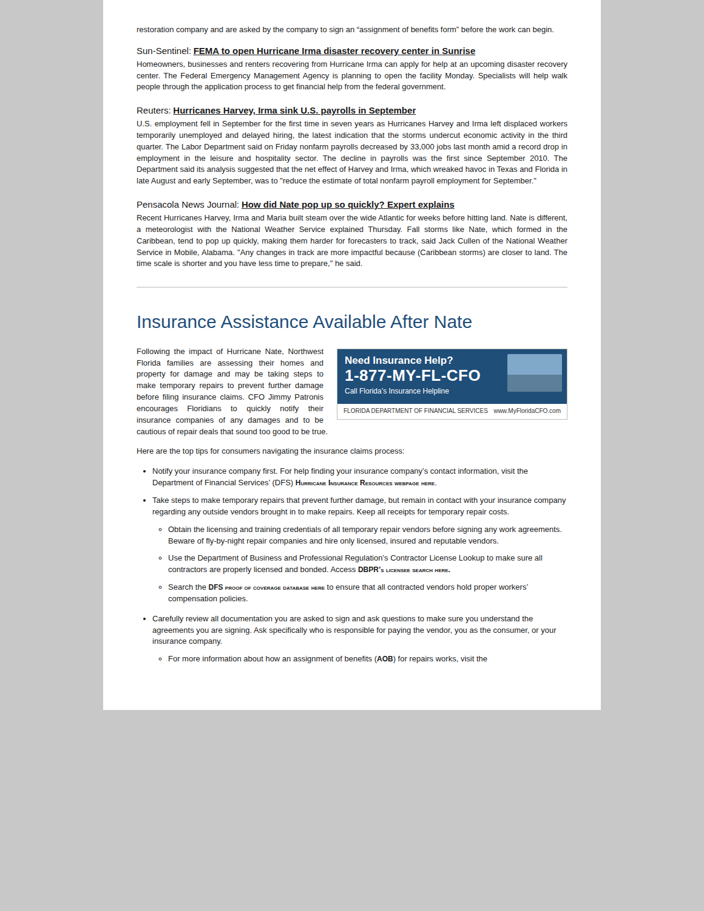restoration company and are asked by the company to sign an “assignment of benefits form” before the work can begin.
Sun-Sentinel: FEMA to open Hurricane Irma disaster recovery center in Sunrise
Homeowners, businesses and renters recovering from Hurricane Irma can apply for help at an upcoming disaster recovery center. The Federal Emergency Management Agency is planning to open the facility Monday. Specialists will help walk people through the application process to get financial help from the federal government.
Reuters: Hurricanes Harvey, Irma sink U.S. payrolls in September
U.S. employment fell in September for the first time in seven years as Hurricanes Harvey and Irma left displaced workers temporarily unemployed and delayed hiring, the latest indication that the storms undercut economic activity in the third quarter. The Labor Department said on Friday nonfarm payrolls decreased by 33,000 jobs last month amid a record drop in employment in the leisure and hospitality sector. The decline in payrolls was the first since September 2010. The Department said its analysis suggested that the net effect of Harvey and Irma, which wreaked havoc in Texas and Florida in late August and early September, was to "reduce the estimate of total nonfarm payroll employment for September."
Pensacola News Journal: How did Nate pop up so quickly? Expert explains
Recent Hurricanes Harvey, Irma and Maria built steam over the wide Atlantic for weeks before hitting land. Nate is different, a meteorologist with the National Weather Service explained Thursday. Fall storms like Nate, which formed in the Caribbean, tend to pop up quickly, making them harder for forecasters to track, said Jack Cullen of the National Weather Service in Mobile, Alabama. "Any changes in track are more impactful because (Caribbean storms) are closer to land. The time scale is shorter and you have less time to prepare," he said.
Insurance Assistance Available After Nate
Need Insurance Help?
1-877-MY-FL-CFO
Call Florida’s Insurance Helpline
FLORIDA DEPARTMENT OF FINANCIAL SERVICES www.MyFloridaCFO.com
Following the impact of Hurricane Nate, Northwest Florida families are assessing their homes and property for damage and may be taking steps to make temporary repairs to prevent further damage before filing insurance claims. CFO Jimmy Patronis encourages Floridians to quickly notify their insurance companies of any damages and to be cautious of repair deals that sound too good to be true.
Here are the top tips for consumers navigating the insurance claims process:
Notify your insurance company first. For help finding your insurance company’s contact information, visit the Department of Financial Services’ (DFS) Hurricane Insurance Resources webpage here.
Take steps to make temporary repairs that prevent further damage, but remain in contact with your insurance company regarding any outside vendors brought in to make repairs. Keep all receipts for temporary repair costs.
Obtain the licensing and training credentials of all temporary repair vendors before signing any work agreements. Beware of fly-by-night repair companies and hire only licensed, insured and reputable vendors.
Use the Department of Business and Professional Regulation’s Contractor License Lookup to make sure all contractors are properly licensed and bonded. Access DBPR’s licensee search here.
Search the DFS proof of coverage database here to ensure that all contracted vendors hold proper workers’ compensation policies.
Carefully review all documentation you are asked to sign and ask questions to make sure you understand the agreements you are signing. Ask specifically who is responsible for paying the vendor, you as the consumer, or your insurance company.
For more information about how an assignment of benefits (AOB) for repairs works, visit the